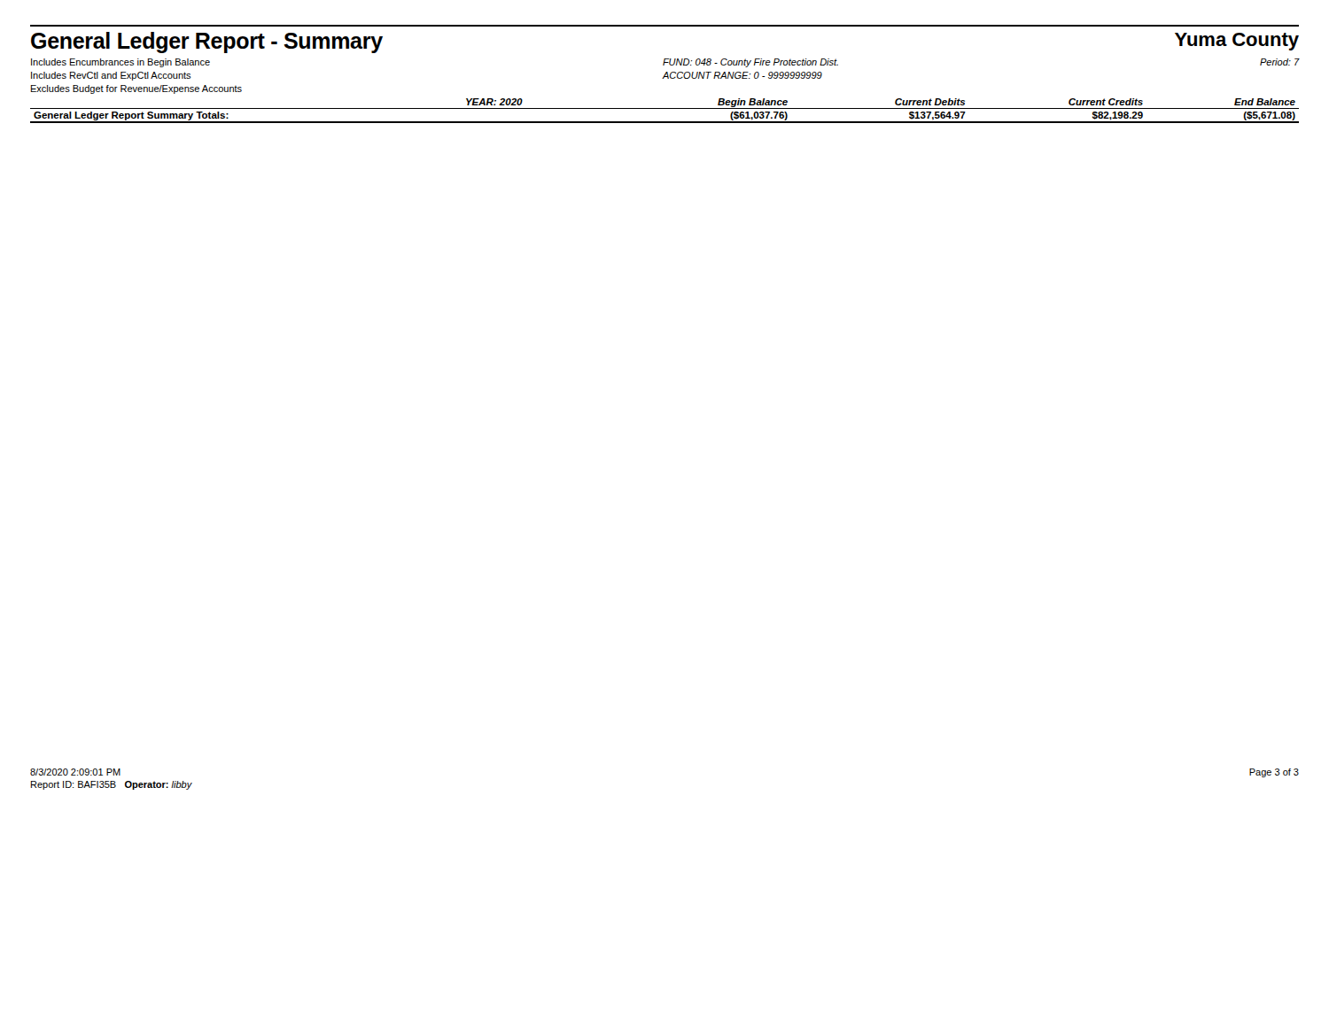General Ledger Report - Summary
Yuma County
Includes Encumbrances in Begin Balance
Includes RevCtl and ExpCtl Accounts
Excludes Budget for Revenue/Expense Accounts
FUND: 048 - County Fire Protection Dist.
ACCOUNT RANGE: 0 - 9999999999
Period: 7
| | YEAR: 2020 | Begin Balance | Current Debits | Current Credits | End Balance |
| General Ledger Report Summary Totals: | ($61,037.76) | $137,564.97 | $82,198.29 | ($5,671.08) |
8/3/2020 2:09:01 PM
Page 3 of 3
Report ID: BAFI35B Operator: libby